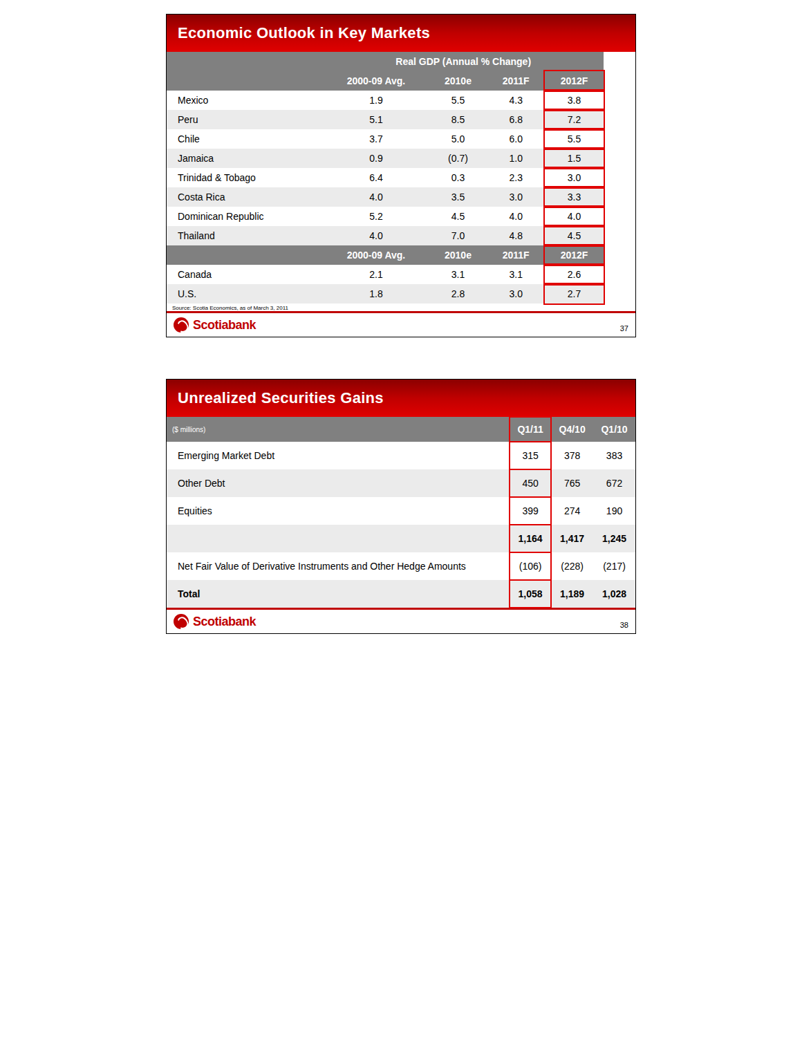Economic Outlook in Key Markets
| | Real GDP (Annual % Change) | |
| --- | --- | --- |
| | 2000-09 Avg. | 2010e | 2011F | 2012F | |
| Mexico | 1.9 | 5.5 | 4.3 | 3.8 | |
| Peru | 5.1 | 8.5 | 6.8 | 7.2 | |
| Chile | 3.7 | 5.0 | 6.0 | 5.5 | |
| Jamaica | 0.9 | (0.7) | 1.0 | 1.5 | |
| Trinidad & Tobago | 6.4 | 0.3 | 2.3 | 3.0 | |
| Costa Rica | 4.0 | 3.5 | 3.0 | 3.3 | |
| Dominican Republic | 5.2 | 4.5 | 4.0 | 4.0 | |
| Thailand | 4.0 | 7.0 | 4.8 | 4.5 | |
| | 2000-09 Avg. | 2010e | 2011F | 2012F | |
| Canada | 2.1 | 3.1 | 3.1 | 2.6 | |
| U.S. | 1.8 | 2.8 | 3.0 | 2.7 | |
Source: Scotia Economics, as of March 3, 2011
Scotiabank
37
Unrealized Securities Gains
| ($ millions) | Q1/11 | Q4/10 | Q1/10 |
| --- | --- | --- | --- |
| Emerging Market Debt | 315 | 378 | 383 |
| Other Debt | 450 | 765 | 672 |
| Equities | 399 | 274 | 190 |
| | 1,164 | 1,417 | 1,245 |
| Net Fair Value of Derivative Instruments and Other Hedge Amounts | (106) | (228) | (217) |
| Total | 1,058 | 1,189 | 1,028 |
Scotiabank
38